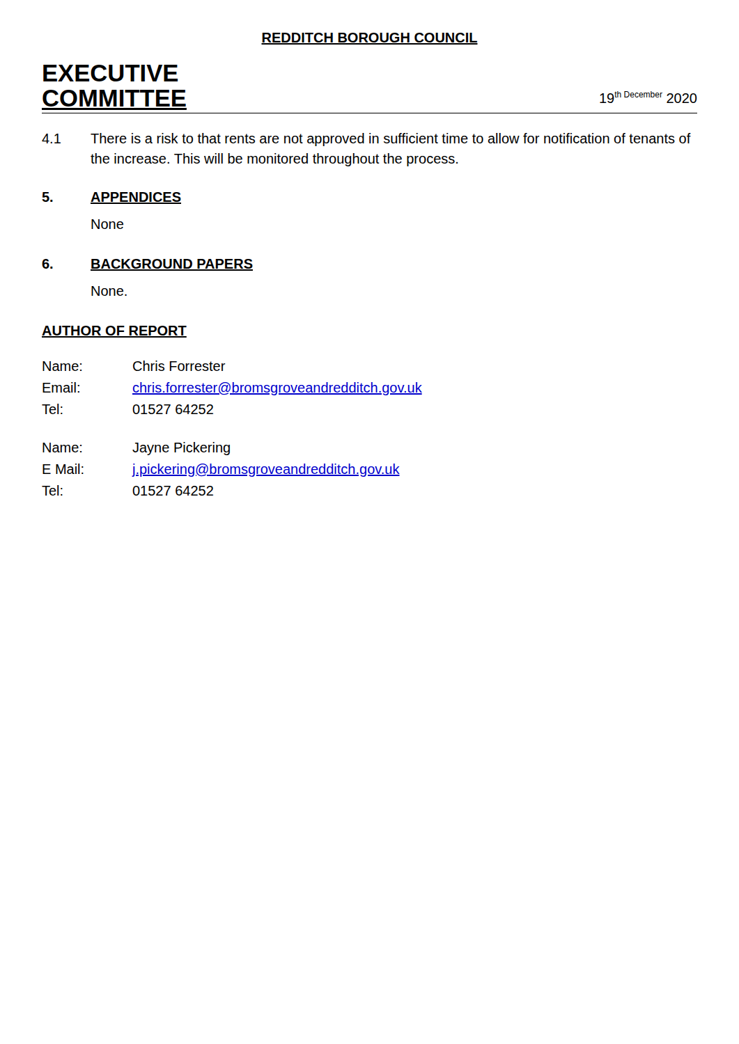REDDITCH BOROUGH COUNCIL
EXECUTIVE
COMMITTEE
19th December 2020
4.1
There is a risk to that rents are not approved in sufficient time to allow for notification of tenants of the increase. This will be monitored throughout the process.
5.
APPENDICES
None
6.
BACKGROUND PAPERS
None.
AUTHOR OF REPORT
| Name: | Chris Forrester |
| Email: | chris.forrester@bromsgroveandredditch.gov.uk |
| Tel: | 01527 64252 |
| Name: | Jayne Pickering |
| E Mail: | j.pickering@bromsgroveandredditch.gov.uk |
| Tel: | 01527 64252 |